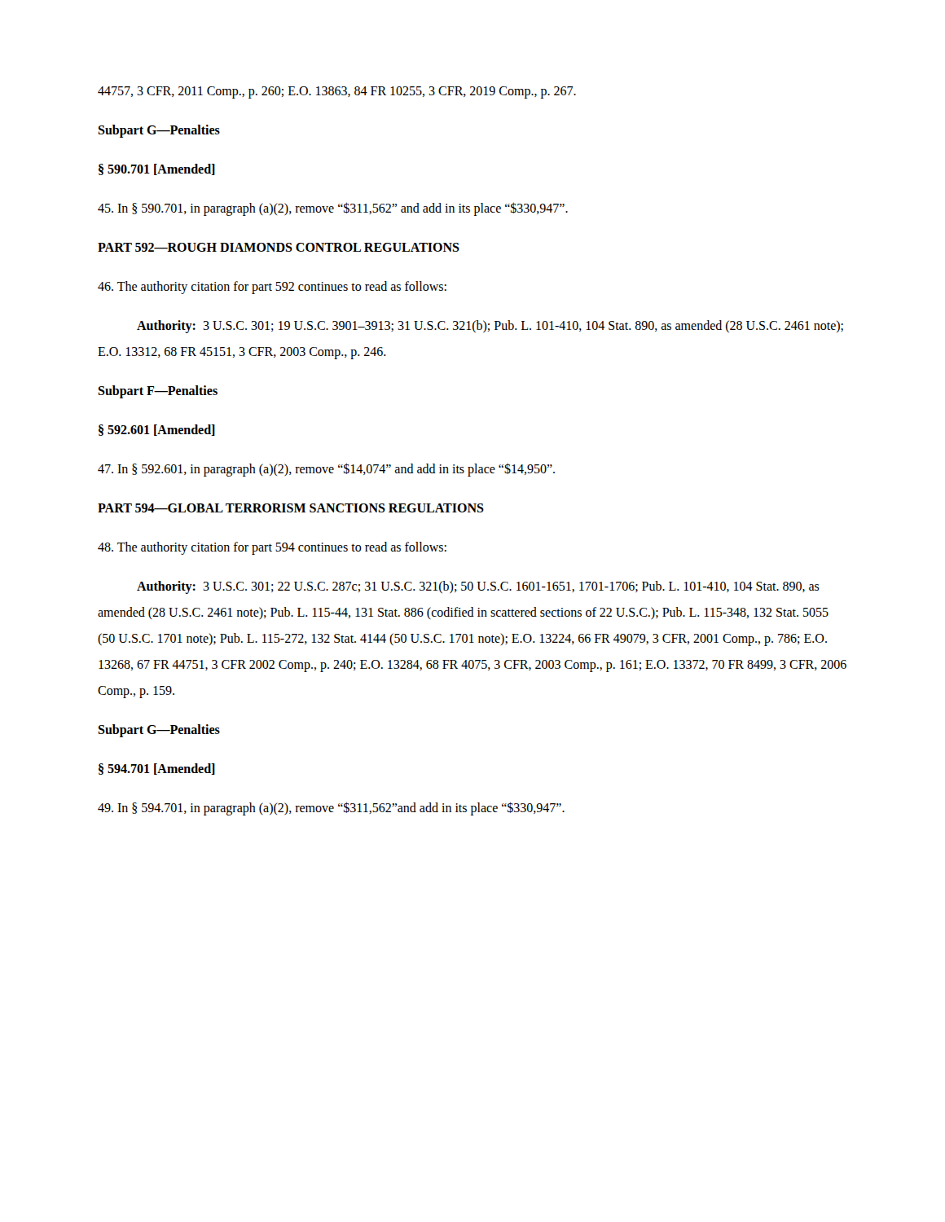44757, 3 CFR, 2011 Comp., p. 260; E.O. 13863, 84 FR 10255, 3 CFR, 2019 Comp., p. 267.
Subpart G—Penalties
§ 590.701 [Amended]
45. In § 590.701, in paragraph (a)(2), remove “$311,562” and add in its place “$330,947”.
PART 592—ROUGH DIAMONDS CONTROL REGULATIONS
46. The authority citation for part 592 continues to read as follows:
Authority: 3 U.S.C. 301; 19 U.S.C. 3901–3913; 31 U.S.C. 321(b); Pub. L. 101-410, 104 Stat. 890, as amended (28 U.S.C. 2461 note); E.O. 13312, 68 FR 45151, 3 CFR, 2003 Comp., p. 246.
Subpart F—Penalties
§ 592.601 [Amended]
47. In § 592.601, in paragraph (a)(2), remove “$14,074” and add in its place “$14,950”.
PART 594—GLOBAL TERRORISM SANCTIONS REGULATIONS
48. The authority citation for part 594 continues to read as follows:
Authority: 3 U.S.C. 301; 22 U.S.C. 287c; 31 U.S.C. 321(b); 50 U.S.C. 1601-1651, 1701-1706; Pub. L. 101-410, 104 Stat. 890, as amended (28 U.S.C. 2461 note); Pub. L. 115-44, 131 Stat. 886 (codified in scattered sections of 22 U.S.C.); Pub. L. 115-348, 132 Stat. 5055 (50 U.S.C. 1701 note); Pub. L. 115-272, 132 Stat. 4144 (50 U.S.C. 1701 note); E.O. 13224, 66 FR 49079, 3 CFR, 2001 Comp., p. 786; E.O. 13268, 67 FR 44751, 3 CFR 2002 Comp., p. 240; E.O. 13284, 68 FR 4075, 3 CFR, 2003 Comp., p. 161; E.O. 13372, 70 FR 8499, 3 CFR, 2006 Comp., p. 159.
Subpart G—Penalties
§ 594.701 [Amended]
49. In § 594.701, in paragraph (a)(2), remove “$311,562”and add in its place “$330,947”.